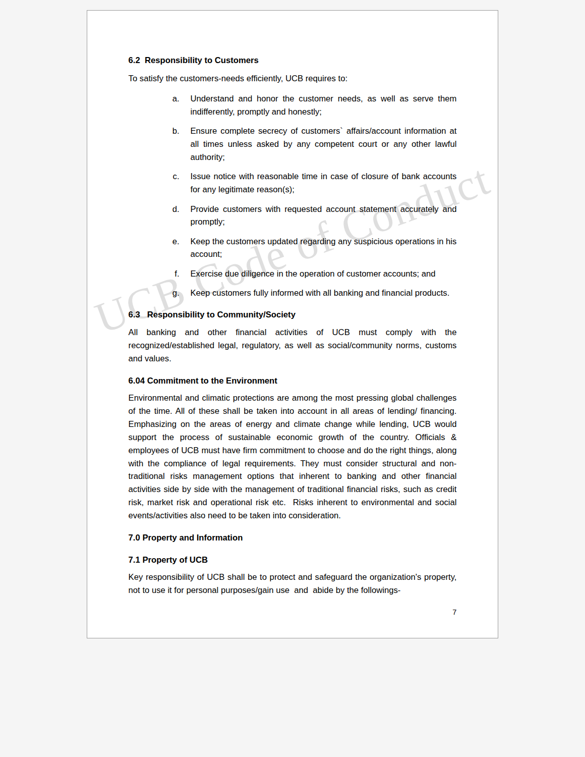UCB Code of Conduct
6.2 Responsibility to Customers
To satisfy the customers-needs efficiently, UCB requires to:
Understand and honor the customer needs, as well as serve them indifferently, promptly and honestly;
Ensure complete secrecy of customers` affairs/account information at all times unless asked by any competent court or any other lawful authority;
Issue notice with reasonable time in case of closure of bank accounts for any legitimate reason(s);
Provide customers with requested account statement accurately and promptly;
Keep the customers updated regarding any suspicious operations in his account;
Exercise due diligence in the operation of customer accounts; and
Keep customers fully informed with all banking and financial products.
6.3 Responsibility to Community/Society
All banking and other financial activities of UCB must comply with the recognized/established legal, regulatory, as well as social/community norms, customs and values.
6.04 Commitment to the Environment
Environmental and climatic protections are among the most pressing global challenges of the time. All of these shall be taken into account in all areas of lending/ financing. Emphasizing on the areas of energy and climate change while lending, UCB would support the process of sustainable economic growth of the country. Officials & employees of UCB must have firm commitment to choose and do the right things, along with the compliance of legal requirements. They must consider structural and non-traditional risks management options that inherent to banking and other financial activities side by side with the management of traditional financial risks, such as credit risk, market risk and operational risk etc. Risks inherent to environmental and social events/activities also need to be taken into consideration.
7.0 Property and Information
7.1 Property of UCB
Key responsibility of UCB shall be to protect and safeguard the organization's property, not to use it for personal purposes/gain use and abide by the followings-
7